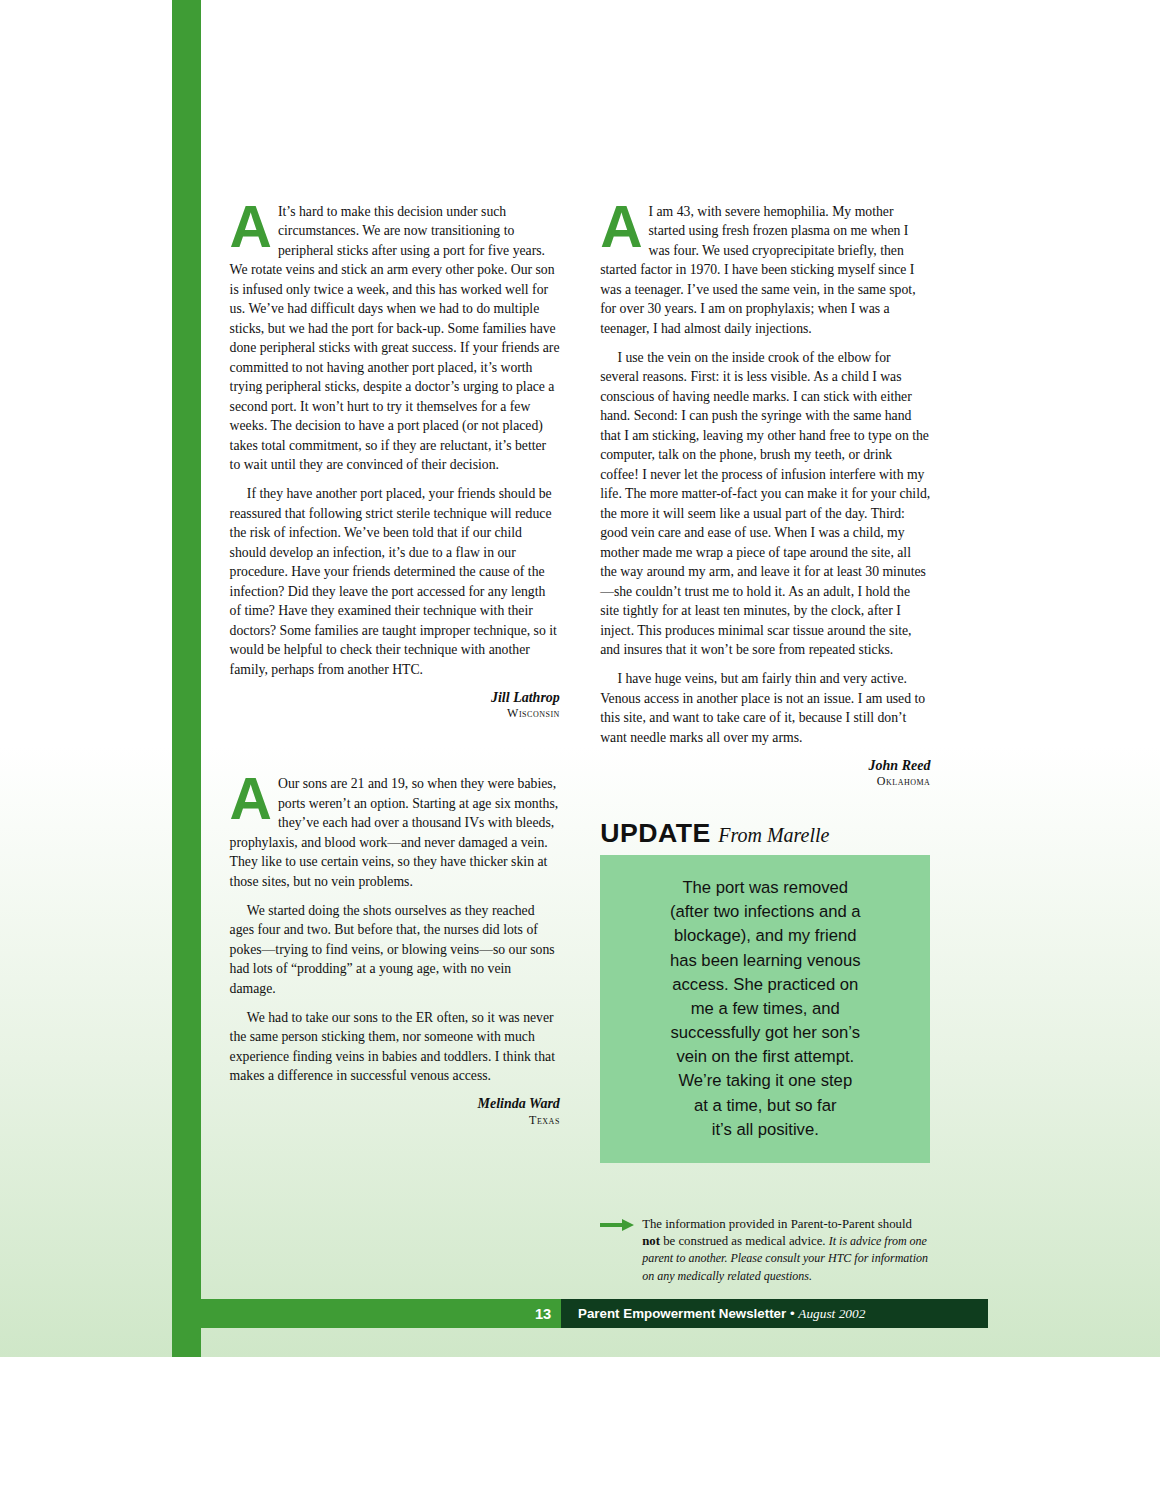A
It’s hard to make this decision under such circumstances. We are now transitioning to peripheral sticks after using a port for five years. We rotate veins and stick an arm every other poke. Our son is infused only twice a week, and this has worked well for us. We’ve had difficult days when we had to do multiple sticks, but we had the port for back-up. Some families have done peripheral sticks with great success. If your friends are committed to not having another port placed, it’s worth trying peripheral sticks, despite a doctor’s urging to place a second port. It won’t hurt to try it themselves for a few weeks. The decision to have a port placed (or not placed) takes total commitment, so if they are reluctant, it’s better to wait until they are convinced of their decision.
If they have another port placed, your friends should be reassured that following strict sterile technique will reduce the risk of infection. We’ve been told that if our child should develop an infection, it’s due to a flaw in our procedure. Have your friends determined the cause of the infection? Did they leave the port accessed for any length of time? Have they examined their technique with their doctors? Some families are taught improper technique, so it would be helpful to check their technique with another family, perhaps from another HTC.
Jill Lathrop Wisconsin
A
Our sons are 21 and 19, so when they were babies, ports weren’t an option. Starting at age six months, they’ve each had over a thousand IVs with bleeds, prophylaxis, and blood work—and never damaged a vein. They like to use certain veins, so they have thicker skin at those sites, but no vein problems.
We started doing the shots ourselves as they reached ages four and two. But before that, the nurses did lots of pokes—trying to find veins, or blowing veins—so our sons had lots of “prodding” at a young age, with no vein damage.
We had to take our sons to the ER often, so it was never the same person sticking them, nor someone with much experience finding veins in babies and toddlers. I think that makes a difference in successful venous access.
Melinda Ward Texas
A
I am 43, with severe hemophilia. My mother started using fresh frozen plasma on me when I was four. We used cryoprecipitate briefly, then started factor in 1970. I have been sticking myself since I was a teenager. I’ve used the same vein, in the same spot, for over 30 years. I am on prophylaxis; when I was a teenager, I had almost daily injections.
I use the vein on the inside crook of the elbow for several reasons. First: it is less visible. As a child I was conscious of having needle marks. I can stick with either hand. Second: I can push the syringe with the same hand that I am sticking, leaving my other hand free to type on the computer, talk on the phone, brush my teeth, or drink coffee! I never let the process of infusion interfere with my life. The more matter-of-fact you can make it for your child, the more it will seem like a usual part of the day. Third: good vein care and ease of use. When I was a child, my mother made me wrap a piece of tape around the site, all the way around my arm, and leave it for at least 30 minutes—she couldn’t trust me to hold it. As an adult, I hold the site tightly for at least ten minutes, by the clock, after I inject. This produces minimal scar tissue around the site, and insures that it won’t be sore from repeated sticks.
I have huge veins, but am fairly thin and very active. Venous access in another place is not an issue. I am used to this site, and want to take care of it, because I still don’t want needle marks all over my arms.
John Reed Oklahoma
UPDATE From Marelle
The port was removed
(after two infections and a
blockage), and my friend
has been learning venous
access. She practiced on
me a few times, and
successfully got her son’s
vein on the first attempt.
We’re taking it one step
at a time, but so far
it’s all positive.
The information provided in Parent-to-Parent should not be construed as medical advice. It is advice from one parent to another. Please consult your HTC for information on any medically related questions.
13
Parent Empowerment Newsletter • August 2002